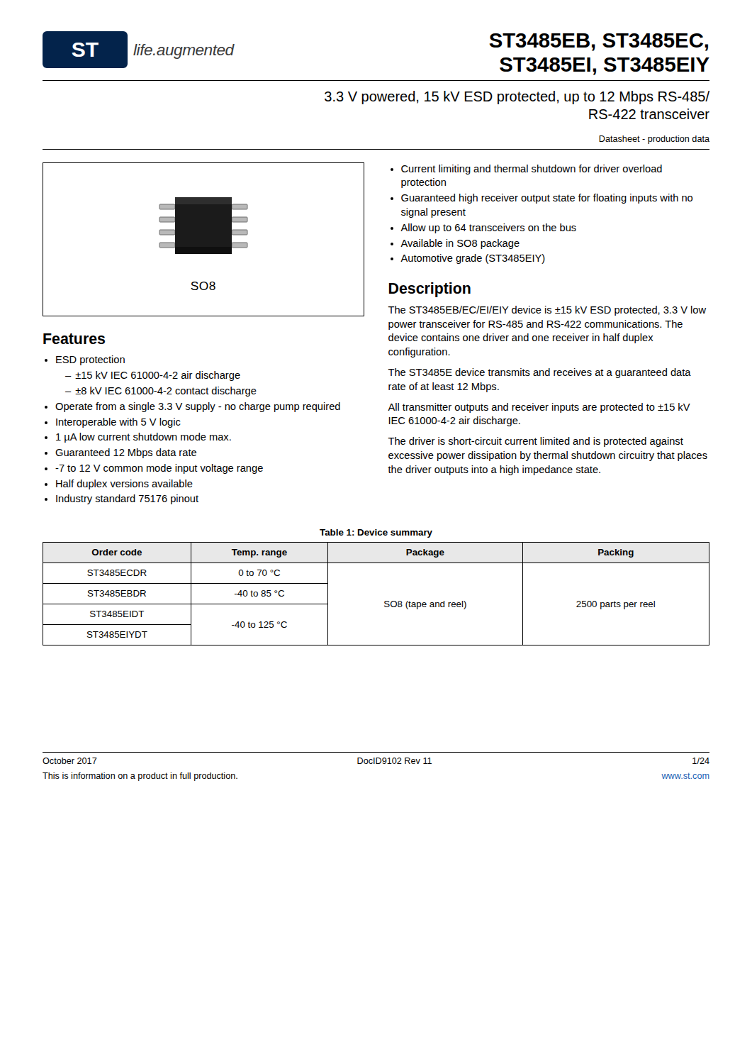ST life.augmented
ST3485EB, ST3485EC,
ST3485EI, ST3485EIY
3.3 V powered, 15 kV ESD protected, up to 12 Mbps RS-485/
RS-422 transceiver
Datasheet - production data
SO8
Features
ESD protection
±15 kV IEC 61000-4-2 air discharge
±8 kV IEC 61000-4-2 contact discharge
Operate from a single 3.3 V supply - no charge pump required
Interoperable with 5 V logic
1 µA low current shutdown mode max.
Guaranteed 12 Mbps data rate
-7 to 12 V common mode input voltage range
Half duplex versions available
Industry standard 75176 pinout
Current limiting and thermal shutdown for driver overload protection
Guaranteed high receiver output state for floating inputs with no signal present
Allow up to 64 transceivers on the bus
Available in SO8 package
Automotive grade (ST3485EIY)
Description
The ST3485EB/EC/EI/EIY device is ±15 kV ESD protected, 3.3 V low power transceiver for RS-485 and RS-422 communications. The device contains one driver and one receiver in half duplex configuration.
The ST3485E device transmits and receives at a guaranteed data rate of at least 12 Mbps.
All transmitter outputs and receiver inputs are protected to ±15 kV IEC 61000-4-2 air discharge.
The driver is short-circuit current limited and is protected against excessive power dissipation by thermal shutdown circuitry that places the driver outputs into a high impedance state.
Table 1: Device summary
| Order code | Temp. range | Package | Packing |
| --- | --- | --- | --- |
| ST3485ECDR | 0 to 70 °C | SO8 (tape and reel) | 2500 parts per reel |
| ST3485EBDR | -40 to 85 °C |
| ST3485EIDT | -40 to 125 °C |
| ST3485EIYDT |
October 2017
DocID9102 Rev 11
1/24
This is information on a product in full production.
www.st.com